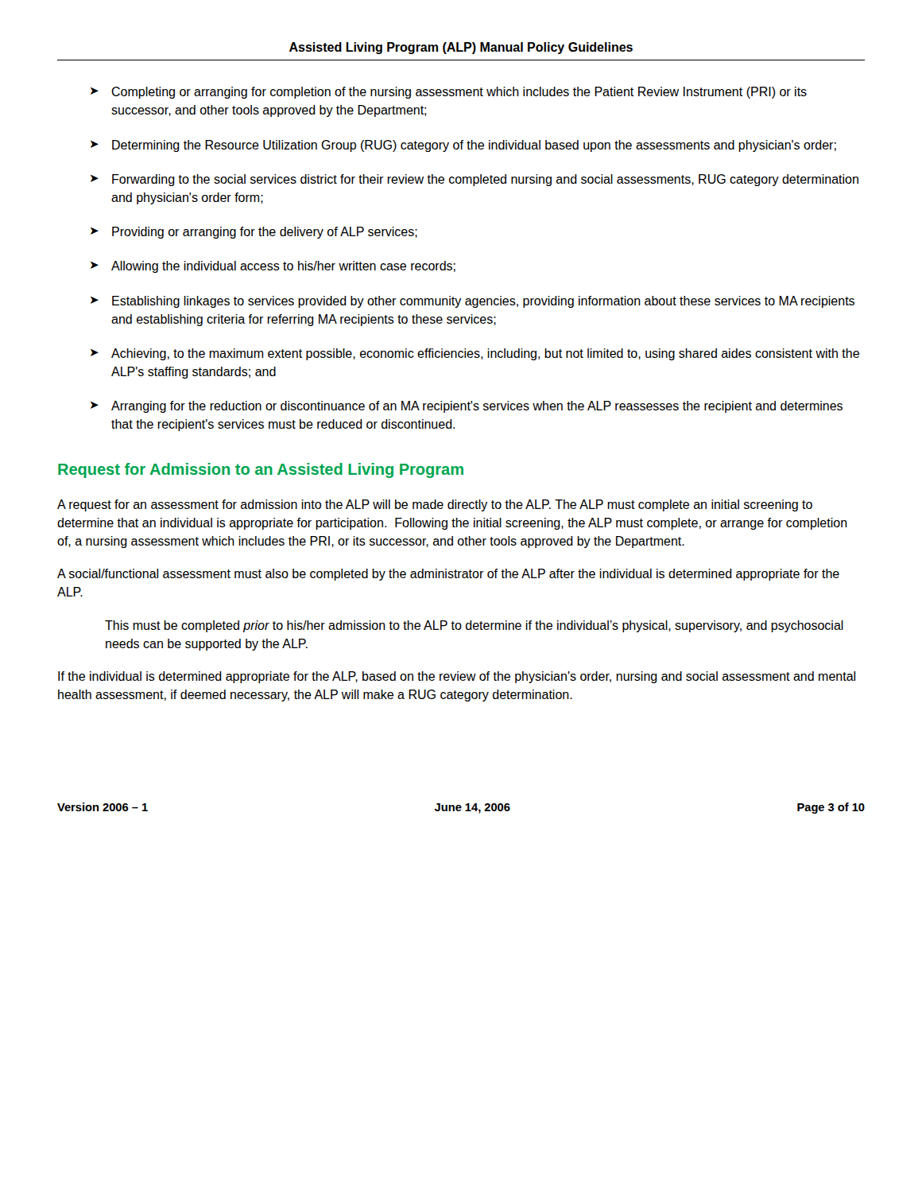Assisted Living Program (ALP) Manual Policy Guidelines
Completing or arranging for completion of the nursing assessment which includes the Patient Review Instrument (PRI) or its successor, and other tools approved by the Department;
Determining the Resource Utilization Group (RUG) category of the individual based upon the assessments and physician's order;
Forwarding to the social services district for their review the completed nursing and social assessments, RUG category determination and physician's order form;
Providing or arranging for the delivery of ALP services;
Allowing the individual access to his/her written case records;
Establishing linkages to services provided by other community agencies, providing information about these services to MA recipients and establishing criteria for referring MA recipients to these services;
Achieving, to the maximum extent possible, economic efficiencies, including, but not limited to, using shared aides consistent with the ALP's staffing standards; and
Arranging for the reduction or discontinuance of an MA recipient's services when the ALP reassesses the recipient and determines that the recipient's services must be reduced or discontinued.
Request for Admission to an Assisted Living Program
A request for an assessment for admission into the ALP will be made directly to the ALP. The ALP must complete an initial screening to determine that an individual is appropriate for participation. Following the initial screening, the ALP must complete, or arrange for completion of, a nursing assessment which includes the PRI, or its successor, and other tools approved by the Department.
A social/functional assessment must also be completed by the administrator of the ALP after the individual is determined appropriate for the ALP.
This must be completed prior to his/her admission to the ALP to determine if the individual’s physical, supervisory, and psychosocial needs can be supported by the ALP.
If the individual is determined appropriate for the ALP, based on the review of the physician's order, nursing and social assessment and mental health assessment, if deemed necessary, the ALP will make a RUG category determination.
Version 2006 – 1 June 14, 2006 Page 3 of 10